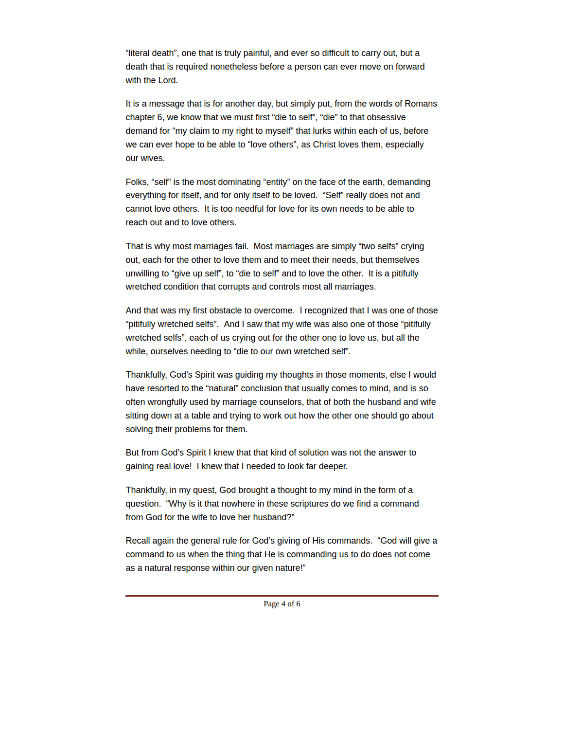“literal death”, one that is truly painful, and ever so difficult to carry out, but a death that is required nonetheless before a person can ever move on forward with the Lord.
It is a message that is for another day, but simply put, from the words of Romans chapter 6, we know that we must first “die to self”, “die” to that obsessive demand for “my claim to my right to myself” that lurks within each of us, before we can ever hope to be able to “love others”, as Christ loves them, especially our wives.
Folks, “self” is the most dominating “entity” on the face of the earth, demanding everything for itself, and for only itself to be loved. “Self” really does not and cannot love others. It is too needful for love for its own needs to be able to reach out and to love others.
That is why most marriages fail. Most marriages are simply “two selfs” crying out, each for the other to love them and to meet their needs, but themselves unwilling to “give up self”, to “die to self” and to love the other. It is a pitifully wretched condition that corrupts and controls most all marriages.
And that was my first obstacle to overcome. I recognized that I was one of those “pitifully wretched selfs”. And I saw that my wife was also one of those “pitifully wretched selfs”, each of us crying out for the other one to love us, but all the while, ourselves needing to “die to our own wretched self”.
Thankfully, God’s Spirit was guiding my thoughts in those moments, else I would have resorted to the “natural” conclusion that usually comes to mind, and is so often wrongfully used by marriage counselors, that of both the husband and wife sitting down at a table and trying to work out how the other one should go about solving their problems for them.
But from God’s Spirit I knew that that kind of solution was not the answer to gaining real love! I knew that I needed to look far deeper.
Thankfully, in my quest, God brought a thought to my mind in the form of a question. “Why is it that nowhere in these scriptures do we find a command from God for the wife to love her husband?”
Recall again the general rule for God’s giving of His commands. “God will give a command to us when the thing that He is commanding us to do does not come as a natural response within our given nature!”
Page 4 of 6